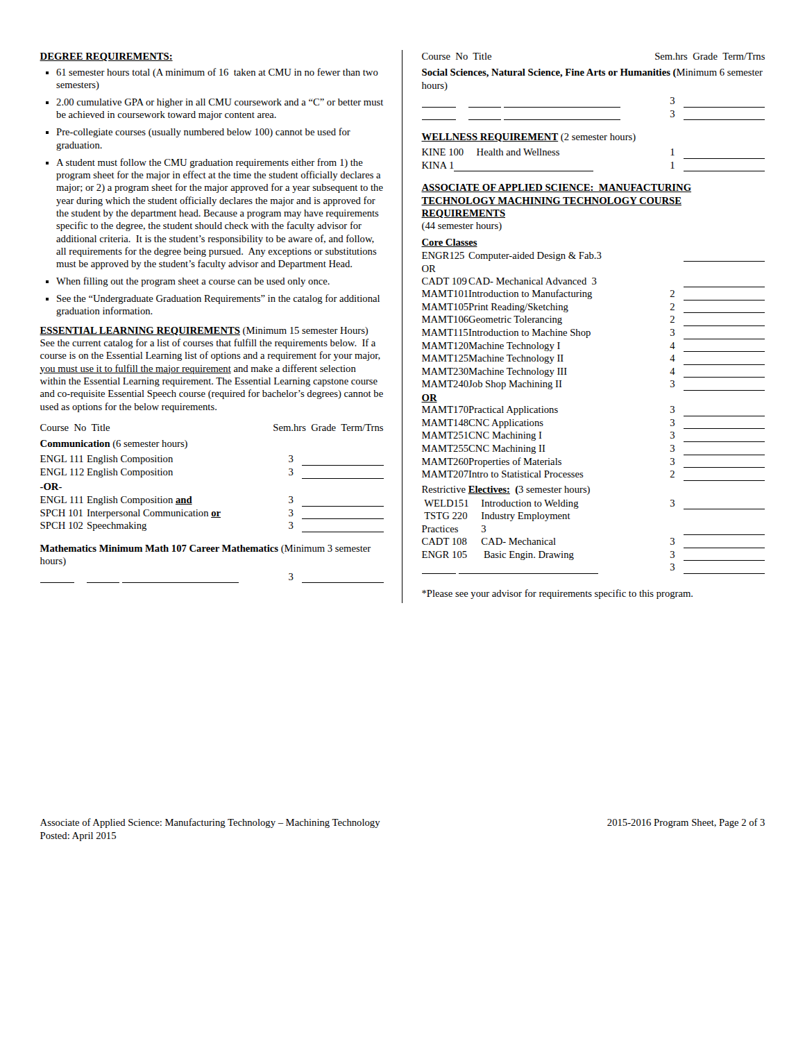DEGREE REQUIREMENTS:
61 semester hours total (A minimum of 16 taken at CMU in no fewer than two semesters)
2.00 cumulative GPA or higher in all CMU coursework and a “C” or better must be achieved in coursework toward major content area.
Pre-collegiate courses (usually numbered below 100) cannot be used for graduation.
A student must follow the CMU graduation requirements either from 1) the program sheet for the major in effect at the time the student officially declares a major; or 2) a program sheet for the major approved for a year subsequent to the year during which the student officially declares the major and is approved for the student by the department head. Because a program may have requirements specific to the degree, the student should check with the faculty advisor for additional criteria. It is the student’s responsibility to be aware of, and follow, all requirements for the degree being pursued. Any exceptions or substitutions must be approved by the student’s faculty advisor and Department Head.
When filling out the program sheet a course can be used only once.
See the “Undergraduate Graduation Requirements” in the catalog for additional graduation information.
ESSENTIAL LEARNING REQUIREMENTS (Minimum 15 semester Hours) See the current catalog for a list of courses that fulfill the requirements below. If a course is on the Essential Learning list of options and a requirement for your major, you must use it to fulfill the major requirement and make a different selection within the Essential Learning requirement. The Essential Learning capstone course and co-requisite Essential Speech course (required for bachelor’s degrees) cannot be used as options for the below requirements.
Course No Title Sem.hrs Grade Term/Trns
Communication (6 semester hours)
| ENGL 111 | English Composition | 3 | | |
| ENGL 112 | English Composition | 3 | | |
-OR-
| ENGL 111 | English Composition and | 3 | | |
| SPCH 101 | Interpersonal Communication or | 3 | | |
| SPCH 102 | Speechmaking | 3 | | |
Mathematics Minimum Math 107 Career Mathematics (Minimum 3 semester hours)
| | | 3 | | |
Course No Title Sem.hrs Grade Term/Trns
Social Sciences, Natural Science, Fine Arts or Humanities (Minimum 6 semester hours)
| | | 3 | | |
| | | 3 | | |
WELLNESS REQUIREMENT (2 semester hours)
| KINE 100 | Health and Wellness | 1 | | |
| KINA 1 | | 1 | | |
ASSOCIATE OF APPLIED SCIENCE: MANUFACTURING TECHNOLOGY MACHINING TECHNOLOGY COURSE REQUIREMENTS
(44 semester hours)
Core Classes
| ENGR125 | Computer-aided Design & Fab.3 | | | |
OR
| CADT 109 | CAD- Mechanical Advanced 3 | | | |
| MAMT101 | Introduction to Manufacturing | 2 | | |
| MAMT105 | Print Reading/Sketching | 2 | | |
| MAMT106 | Geometric Tolerancing | 2 | | |
| MAMT115 | Introduction to Machine Shop | 3 | | |
| MAMT120 | Machine Technology I | 4 | | |
| MAMT125 | Machine Technology II | 4 | | |
| MAMT230 | Machine Technology III | 4 | | |
| MAMT240 | Job Shop Machining II | 3 | | |
OR
| MAMT170 | Practical Applications | 3 | | |
| MAMT148 | CNC Applications | 3 | | |
| MAMT251 | CNC Machining I | 3 | | |
| MAMT255 | CNC Machining II | 3 | | |
| MAMT260 | Properties of Materials | 3 | | |
| MAMT207 | Intro to Statistical Processes | 2 | | |
Restrictive Electives: (3 semester hours)
| WELD151 | Introduction to Welding | 3 | | |
| TSTG 220 | Industry Employment | | | |
| Practices | 3 | | | |
| CADT 108 | CAD- Mechanical | 3 | | |
| ENGR 105 | Basic Engin. Drawing | 3 | | |
| | | 3 | | |
*Please see your advisor for requirements specific to this program.
Associate of Applied Science: Manufacturing Technology – Machining Technology
Posted: April 2015
2015-2016 Program Sheet, Page 2 of 3